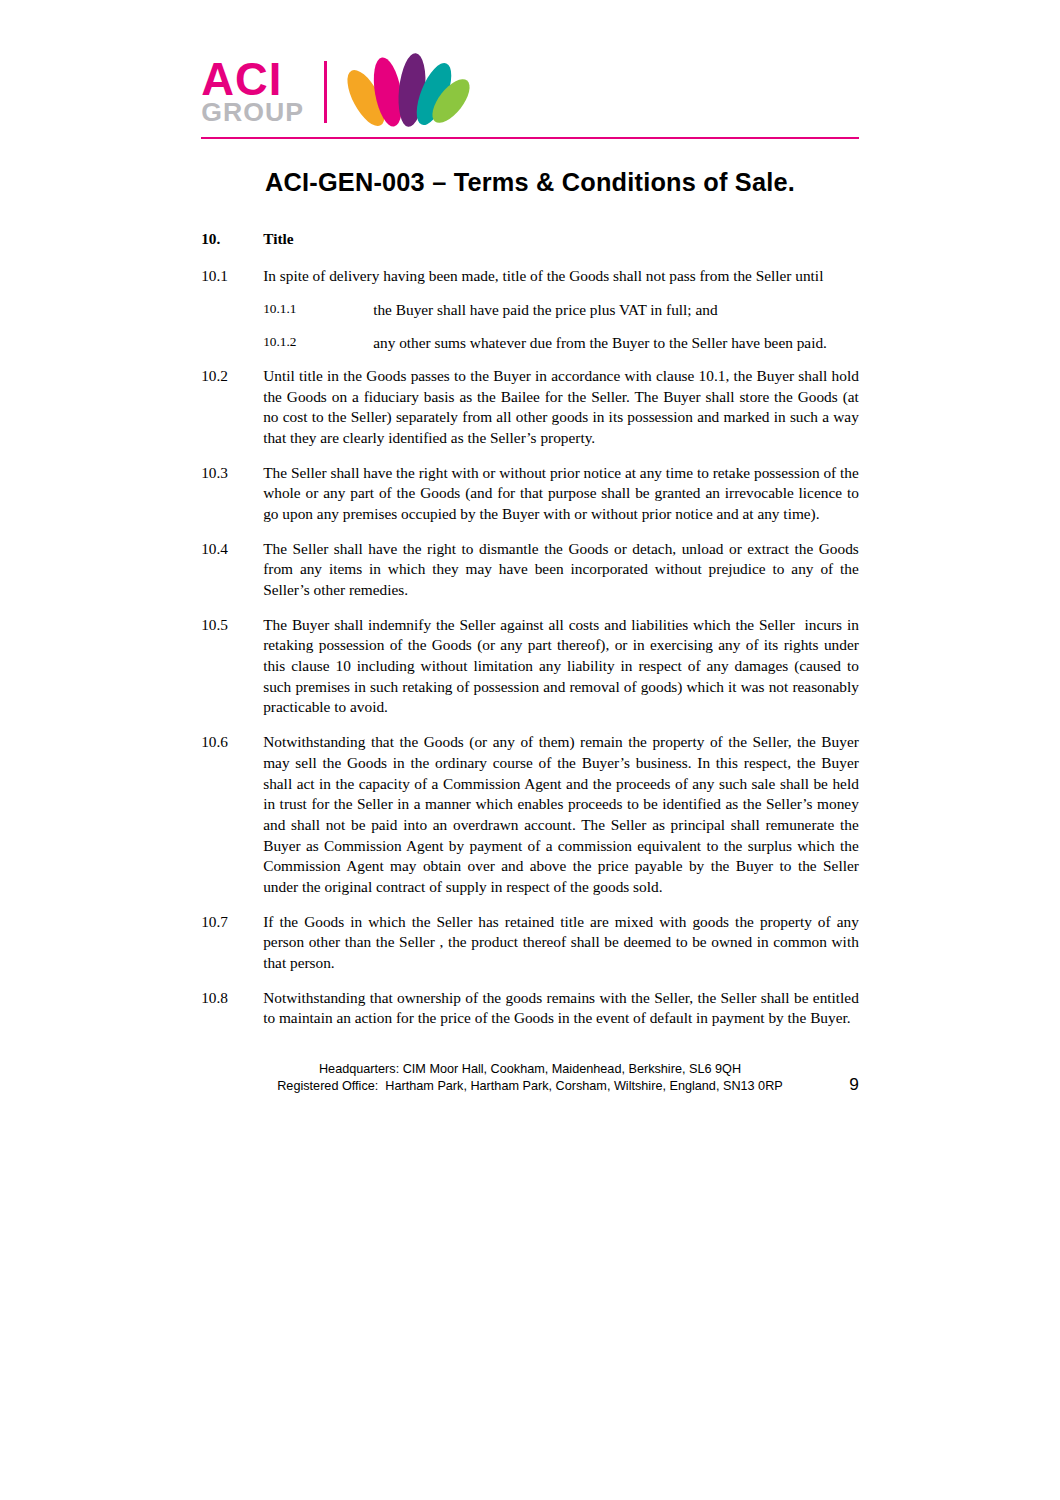ACI GROUP
ACI-GEN-003 – Terms & Conditions of Sale.
10. Title
10.1 In spite of delivery having been made, title of the Goods shall not pass from the Seller until
10.1.1 the Buyer shall have paid the price plus VAT in full; and
10.1.2 any other sums whatever due from the Buyer to the Seller have been paid.
10.2 Until title in the Goods passes to the Buyer in accordance with clause 10.1, the Buyer shall hold the Goods on a fiduciary basis as the Bailee for the Seller. The Buyer shall store the Goods (at no cost to the Seller) separately from all other goods in its possession and marked in such a way that they are clearly identified as the Seller’s property.
10.3 The Seller shall have the right with or without prior notice at any time to retake possession of the whole or any part of the Goods (and for that purpose shall be granted an irrevocable licence to go upon any premises occupied by the Buyer with or without prior notice and at any time).
10.4 The Seller shall have the right to dismantle the Goods or detach, unload or extract the Goods from any items in which they may have been incorporated without prejudice to any of the Seller’s other remedies.
10.5 The Buyer shall indemnify the Seller against all costs and liabilities which the Seller incurs in retaking possession of the Goods (or any part thereof), or in exercising any of its rights under this clause 10 including without limitation any liability in respect of any damages (caused to such premises in such retaking of possession and removal of goods) which it was not reasonably practicable to avoid.
10.6 Notwithstanding that the Goods (or any of them) remain the property of the Seller, the Buyer may sell the Goods in the ordinary course of the Buyer’s business. In this respect, the Buyer shall act in the capacity of a Commission Agent and the proceeds of any such sale shall be held in trust for the Seller in a manner which enables proceeds to be identified as the Seller’s money and shall not be paid into an overdrawn account. The Seller as principal shall remunerate the Buyer as Commission Agent by payment of a commission equivalent to the surplus which the Commission Agent may obtain over and above the price payable by the Buyer to the Seller under the original contract of supply in respect of the goods sold.
10.7 If the Goods in which the Seller has retained title are mixed with goods the property of any person other than the Seller , the product thereof shall be deemed to be owned in common with that person.
10.8 Notwithstanding that ownership of the goods remains with the Seller, the Seller shall be entitled to maintain an action for the price of the Goods in the event of default in payment by the Buyer.
Headquarters: CIM Moor Hall, Cookham, Maidenhead, Berkshire, SL6 9QH
Registered Office: Hartham Park, Hartham Park, Corsham, Wiltshire, England, SN13 0RP
9